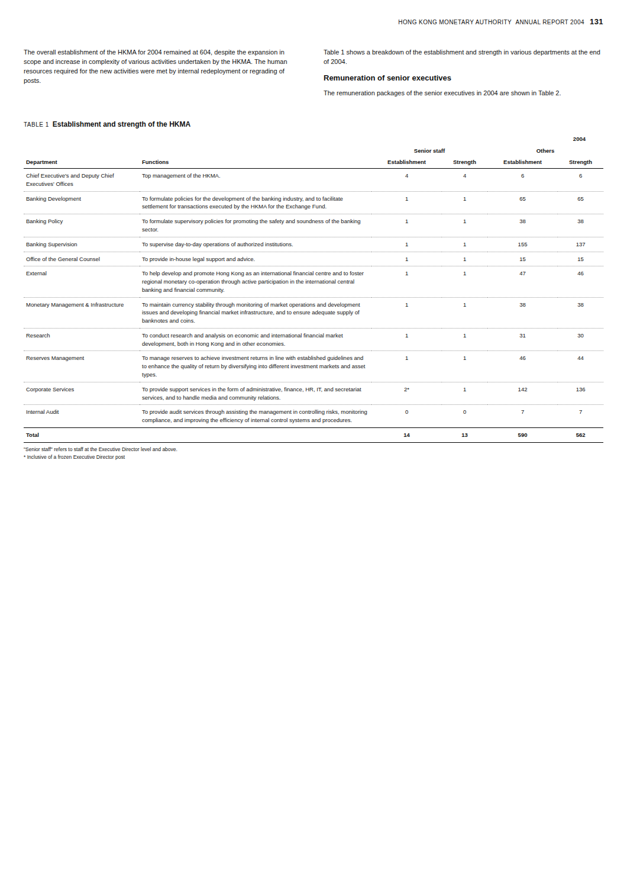HONG KONG MONETARY AUTHORITY ANNUAL REPORT 2004 131
The overall establishment of the HKMA for 2004 remained at 604, despite the expansion in scope and increase in complexity of various activities undertaken by the HKMA. The human resources required for the new activities were met by internal redeployment or regrading of posts.
Table 1 shows a breakdown of the establishment and strength in various departments at the end of 2004.
Remuneration of senior executives
The remuneration packages of the senior executives in 2004 are shown in Table 2.
TABLE 1 Establishment and strength of the HKMA
| | | 2004 |
| --- | --- | --- |
| | | Senior staff | Others |
| Department | Functions | Establishment | Strength | Establishment | Strength |
| Chief Executive's and Deputy Chief Executives' Offices | Top management of the HKMA. | 4 | 4 | 6 | 6 |
| Banking Development | To formulate policies for the development of the banking industry, and to facilitate settlement for transactions executed by the HKMA for the Exchange Fund. | 1 | 1 | 65 | 65 |
| Banking Policy | To formulate supervisory policies for promoting the safety and soundness of the banking sector. | 1 | 1 | 38 | 38 |
| Banking Supervision | To supervise day-to-day operations of authorized institutions. | 1 | 1 | 155 | 137 |
| Office of the General Counsel | To provide in-house legal support and advice. | 1 | 1 | 15 | 15 |
| External | To help develop and promote Hong Kong as an international financial centre and to foster regional monetary co-operation through active participation in the international central banking and financial community. | 1 | 1 | 47 | 46 |
| Monetary Management & Infrastructure | To maintain currency stability through monitoring of market operations and development issues and developing financial market infrastructure, and to ensure adequate supply of banknotes and coins. | 1 | 1 | 38 | 38 |
| Research | To conduct research and analysis on economic and international financial market development, both in Hong Kong and in other economies. | 1 | 1 | 31 | 30 |
| Reserves Management | To manage reserves to achieve investment returns in line with established guidelines and to enhance the quality of return by diversifying into different investment markets and asset types. | 1 | 1 | 46 | 44 |
| Corporate Services | To provide support services in the form of administrative, finance, HR, IT, and secretariat services, and to handle media and community relations. | 2* | 1 | 142 | 136 |
| Internal Audit | To provide audit services through assisting the management in controlling risks, monitoring compliance, and improving the efficiency of internal control systems and procedures. | 0 | 0 | 7 | 7 |
| Total | | 14 | 13 | 590 | 562 |
"Senior staff" refers to staff at the Executive Director level and above.
* Inclusive of a frozen Executive Director post